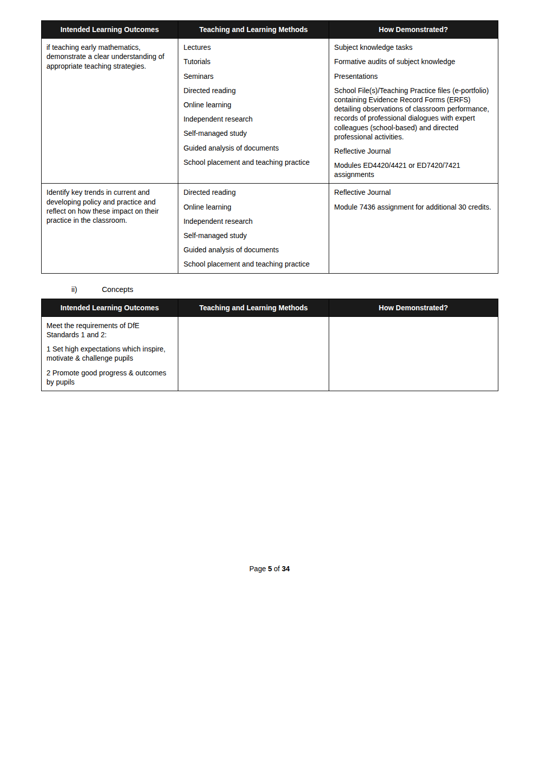| Intended Learning Outcomes | Teaching and Learning Methods | How Demonstrated? |
| --- | --- | --- |
| if teaching early mathematics, demonstrate a clear understanding of appropriate teaching strategies. | Lectures Tutorials Seminars Directed reading Online learning Independent research Self-managed study Guided analysis of documents School placement and teaching practice | Subject knowledge tasks Formative audits of subject knowledge Presentations School File(s)/Teaching Practice files (e-portfolio) containing Evidence Record Forms (ERFS) detailing observations of classroom performance, records of professional dialogues with expert colleagues (school-based) and directed professional activities. Reflective Journal Modules ED4420/4421 or ED7420/7421 assignments |
| Identify key trends in current and developing policy and practice and reflect on how these impact on their practice in the classroom. | Directed reading Online learning Independent research Self-managed study Guided analysis of documents School placement and teaching practice | Reflective Journal Module 7436 assignment for additional 30 credits. |
ii) Concepts
| Intended Learning Outcomes | Teaching and Learning Methods | How Demonstrated? |
| --- | --- | --- |
| Meet the requirements of DfE Standards 1 and 2: 1 Set high expectations which inspire, motivate & challenge pupils 2 Promote good progress & outcomes by pupils | | |
Page 5 of 34